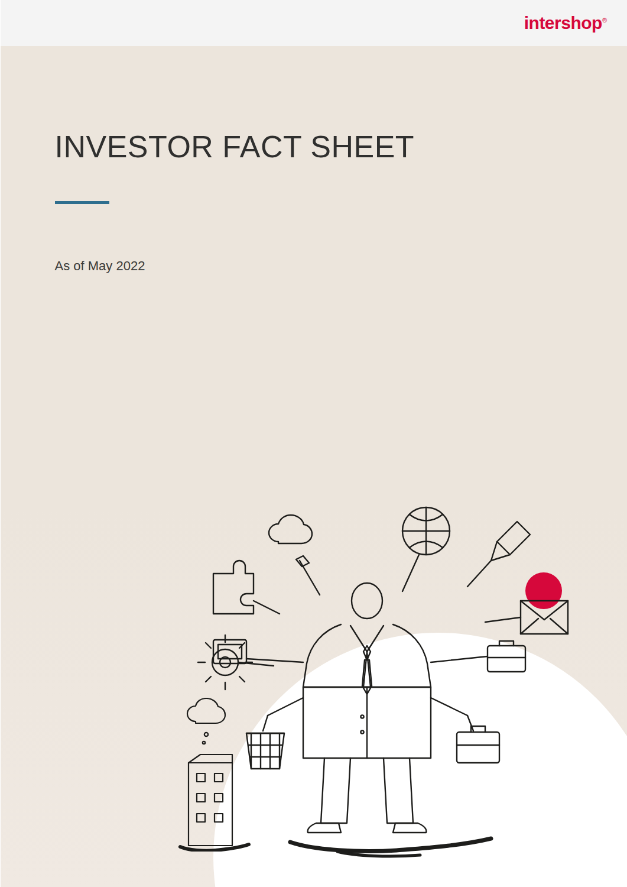intershop®
INVESTOR FACT SHEET
As of May 2022